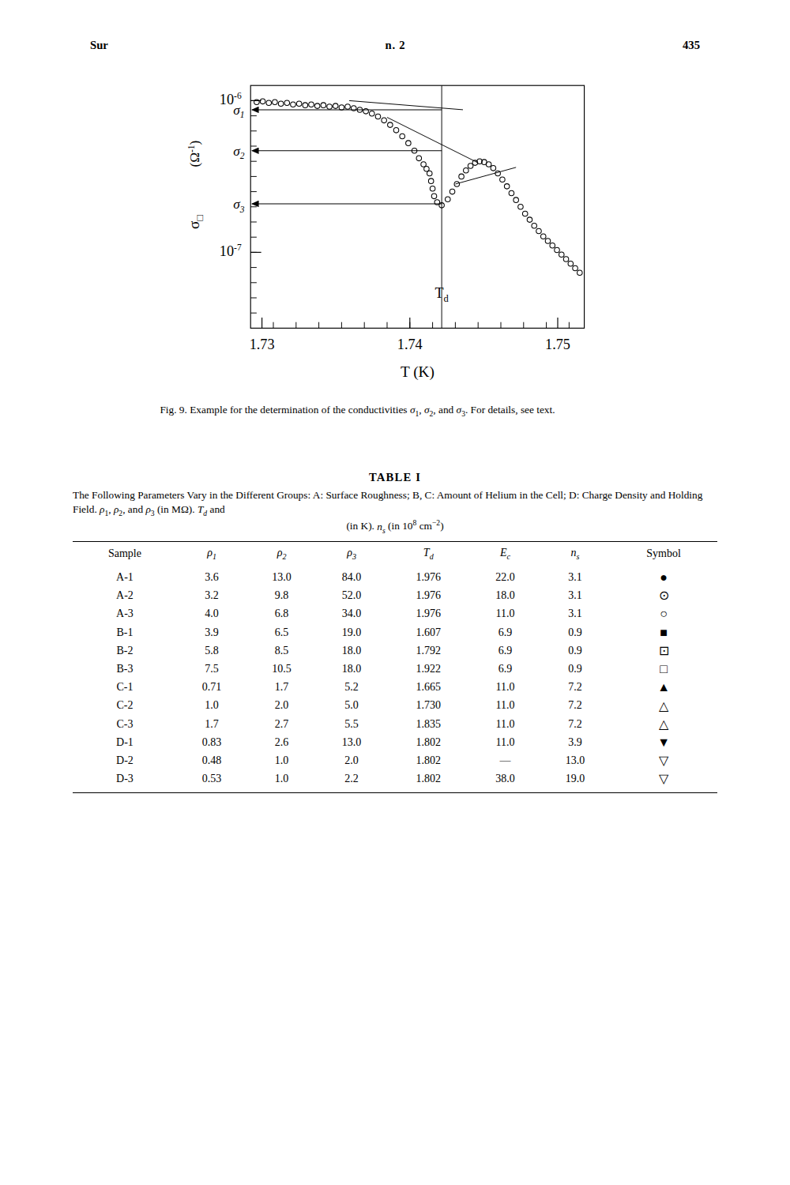Sur n. 2 435
10-6 10-7 σ1 σ2 σ3 σ□ (Ω-1) 1.73 1.74 1.75 T (K) Td
Fig. 9. Example for the determination of the conductivities σ1, σ2, and σ3. For details, see text.
TABLE I
The Following Parameters Vary in the Different Groups: A: Surface Roughness; B, C: Amount of Helium in the Cell; D: Charge Density and Holding Field. ρ1, ρ2, and ρ3 (in MΩ). Td and (in K). ns (in 108 cm−2)
| Sample | ρ 1 | ρ 2 | ρ 3 | T d | E c | n s | Symbol |
| --- | --- | --- | --- | --- | --- | --- | --- |
| A-1 | 3.6 | 13.0 | 84.0 | 1.976 | 22.0 | 3.1 | ● |
| A-2 | 3.2 | 9.8 | 52.0 | 1.976 | 18.0 | 3.1 | ⊙ |
| A-3 | 4.0 | 6.8 | 34.0 | 1.976 | 11.0 | 3.1 | ○ |
| B-1 | 3.9 | 6.5 | 19.0 | 1.607 | 6.9 | 0.9 | ■ |
| B-2 | 5.8 | 8.5 | 18.0 | 1.792 | 6.9 | 0.9 | ⊡ |
| B-3 | 7.5 | 10.5 | 18.0 | 1.922 | 6.9 | 0.9 | □ |
| C-1 | 0.71 | 1.7 | 5.2 | 1.665 | 11.0 | 7.2 | ▲ |
| C-2 | 1.0 | 2.0 | 5.0 | 1.730 | 11.0 | 7.2 | △ |
| C-3 | 1.7 | 2.7 | 5.5 | 1.835 | 11.0 | 7.2 | △ |
| D-1 | 0.83 | 2.6 | 13.0 | 1.802 | 11.0 | 3.9 | ▼ |
| D-2 | 0.48 | 1.0 | 2.0 | 1.802 | — | 13.0 | ▽ |
| D-3 | 0.53 | 1.0 | 2.2 | 1.802 | 38.0 | 19.0 | ▽ |